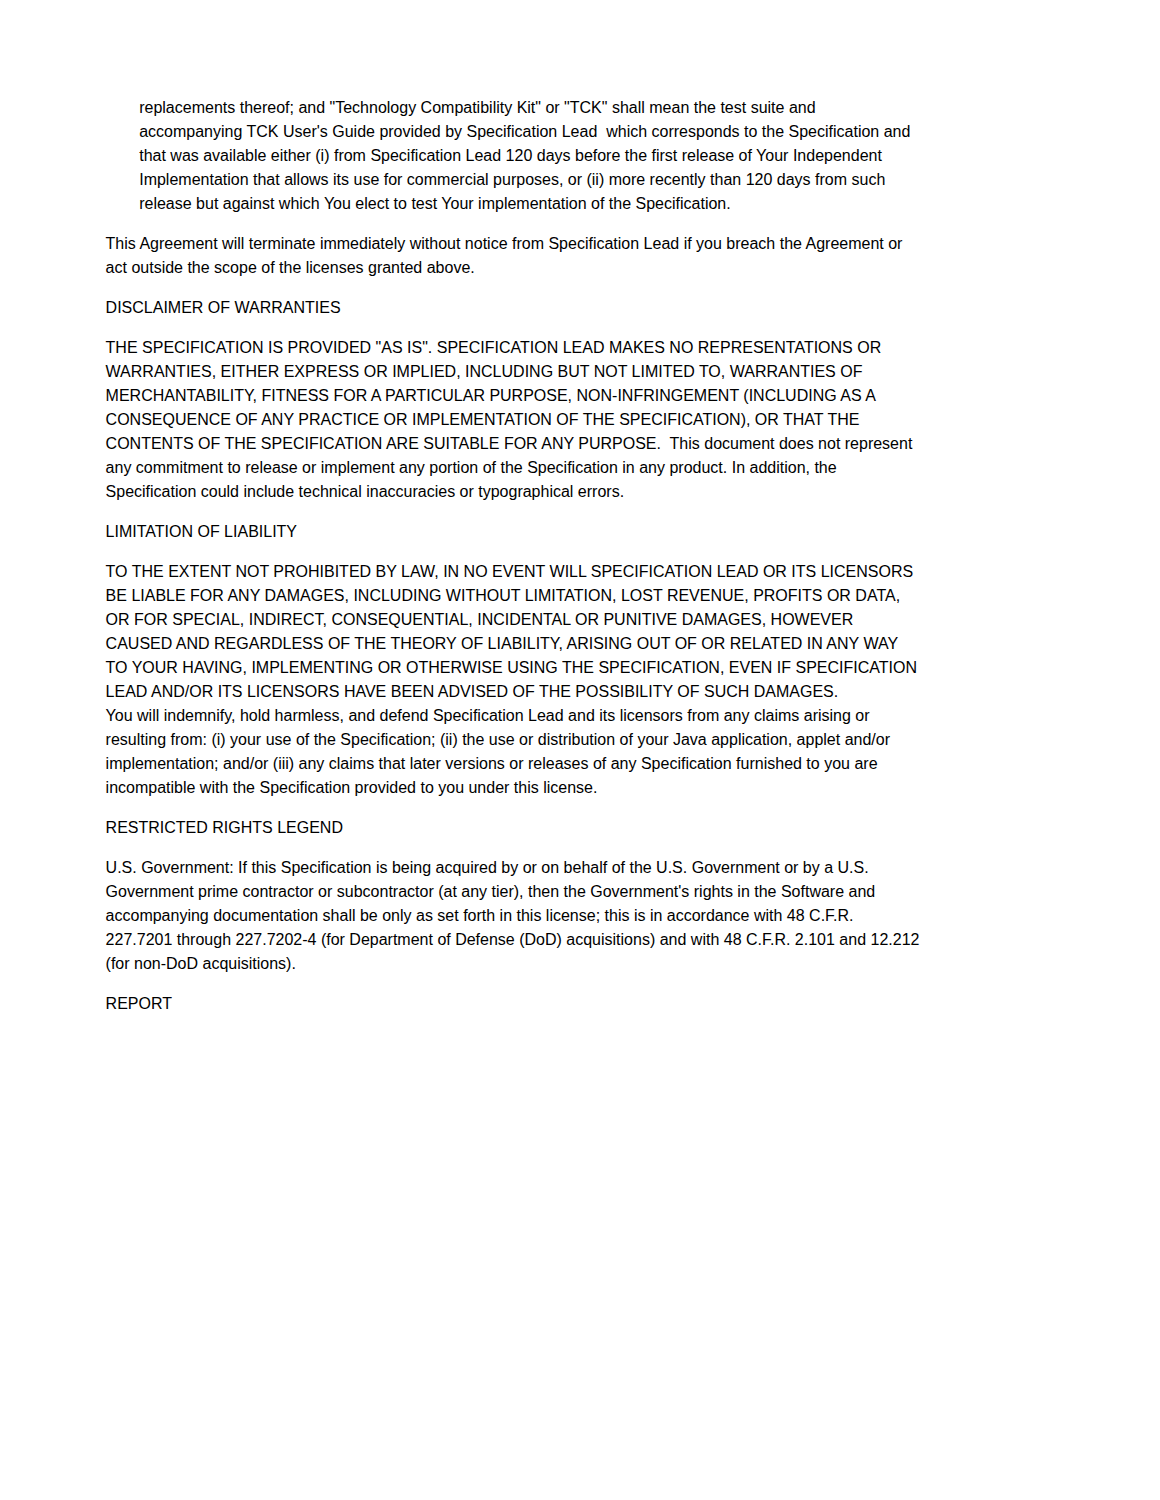replacements thereof; and "Technology Compatibility Kit" or "TCK" shall mean the test suite and accompanying TCK User's Guide provided by Specification Lead which corresponds to the Specification and that was available either (i) from Specification Lead 120 days before the first release of Your Independent Implementation that allows its use for commercial purposes, or (ii) more recently than 120 days from such release but against which You elect to test Your implementation of the Specification.
This Agreement will terminate immediately without notice from Specification Lead if you breach the Agreement or act outside the scope of the licenses granted above.
DISCLAIMER OF WARRANTIES
THE SPECIFICATION IS PROVIDED "AS IS". SPECIFICATION LEAD MAKES NO REPRESENTATIONS OR WARRANTIES, EITHER EXPRESS OR IMPLIED, INCLUDING BUT NOT LIMITED TO, WARRANTIES OF MERCHANTABILITY, FITNESS FOR A PARTICULAR PURPOSE, NON-INFRINGEMENT (INCLUDING AS A CONSEQUENCE OF ANY PRACTICE OR IMPLEMENTATION OF THE SPECIFICATION), OR THAT THE CONTENTS OF THE SPECIFICATION ARE SUITABLE FOR ANY PURPOSE. This document does not represent any commitment to release or implement any portion of the Specification in any product. In addition, the Specification could include technical inaccuracies or typographical errors.
LIMITATION OF LIABILITY
TO THE EXTENT NOT PROHIBITED BY LAW, IN NO EVENT WILL SPECIFICATION LEAD OR ITS LICENSORS BE LIABLE FOR ANY DAMAGES, INCLUDING WITHOUT LIMITATION, LOST REVENUE, PROFITS OR DATA, OR FOR SPECIAL, INDIRECT, CONSEQUENTIAL, INCIDENTAL OR PUNITIVE DAMAGES, HOWEVER CAUSED AND REGARDLESS OF THE THEORY OF LIABILITY, ARISING OUT OF OR RELATED IN ANY WAY TO YOUR HAVING, IMPLEMENTING OR OTHERWISE USING THE SPECIFICATION, EVEN IF SPECIFICATION LEAD AND/OR ITS LICENSORS HAVE BEEN ADVISED OF THE POSSIBILITY OF SUCH DAMAGES.
You will indemnify, hold harmless, and defend Specification Lead and its licensors from any claims arising or resulting from: (i) your use of the Specification; (ii) the use or distribution of your Java application, applet and/or implementation; and/or (iii) any claims that later versions or releases of any Specification furnished to you are incompatible with the Specification provided to you under this license.
RESTRICTED RIGHTS LEGEND
U.S. Government: If this Specification is being acquired by or on behalf of the U.S. Government or by a U.S. Government prime contractor or subcontractor (at any tier), then the Government's rights in the Software and accompanying documentation shall be only as set forth in this license; this is in accordance with 48 C.F.R. 227.7201 through 227.7202-4 (for Department of Defense (DoD) acquisitions) and with 48 C.F.R. 2.101 and 12.212 (for non-DoD acquisitions).
REPORT